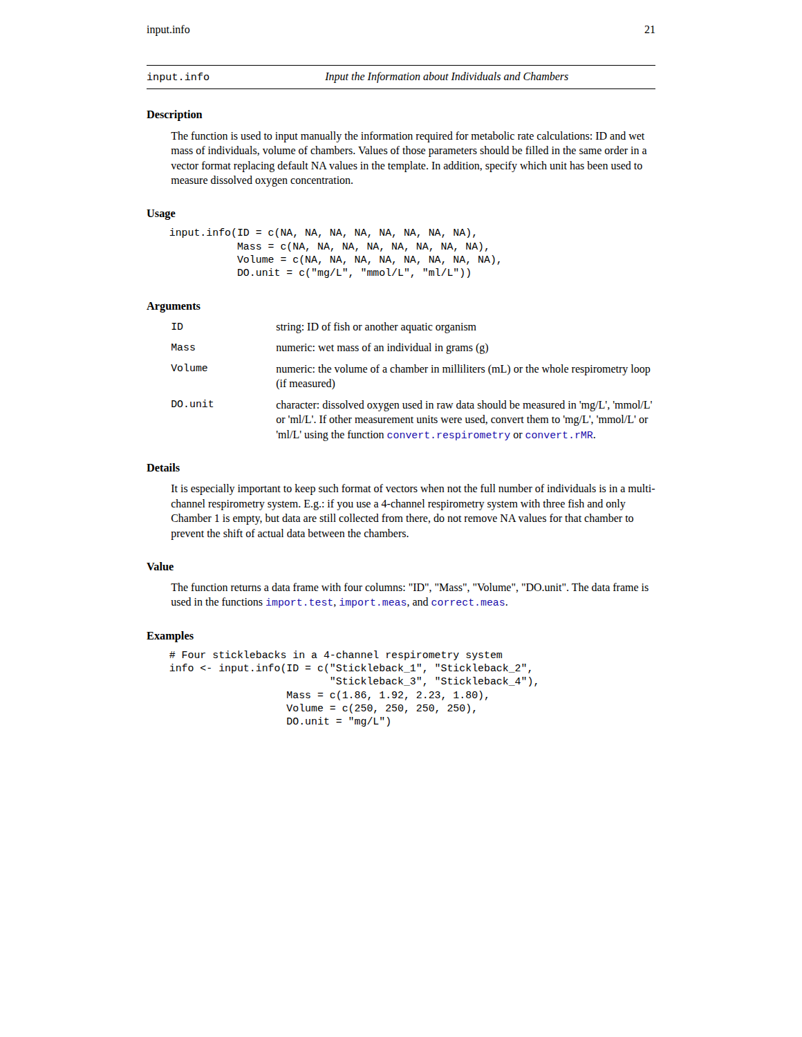input.info 21
input.info Input the Information about Individuals and Chambers
Description
The function is used to input manually the information required for metabolic rate calculations: ID and wet mass of individuals, volume of chambers. Values of those parameters should be filled in the same order in a vector format replacing default NA values in the template. In addition, specify which unit has been used to measure dissolved oxygen concentration.
Usage
input.info(ID = c(NA, NA, NA, NA, NA, NA, NA, NA),
           Mass = c(NA, NA, NA, NA, NA, NA, NA, NA),
           Volume = c(NA, NA, NA, NA, NA, NA, NA, NA),
           DO.unit = c("mg/L", "mmol/L", "ml/L"))
Arguments
ID
string: ID of fish or another aquatic organism
Mass
numeric: wet mass of an individual in grams (g)
Volume
numeric: the volume of a chamber in milliliters (mL) or the whole respirometry loop (if measured)
DO.unit
character: dissolved oxygen used in raw data should be measured in 'mg/L', 'mmol/L' or 'ml/L'. If other measurement units were used, convert them to 'mg/L', 'mmol/L' or 'ml/L' using the function convert.respirometry or convert.rMR.
Details
It is especially important to keep such format of vectors when not the full number of individuals is in a multi-channel respirometry system. E.g.: if you use a 4-channel respirometry system with three fish and only Chamber 1 is empty, but data are still collected from there, do not remove NA values for that chamber to prevent the shift of actual data between the chambers.
Value
The function returns a data frame with four columns: "ID", "Mass", "Volume", "DO.unit". The data frame is used in the functions import.test, import.meas, and correct.meas.
Examples
# Four sticklebacks in a 4-channel respirometry system
info <- input.info(ID = c("Stickleback_1", "Stickleback_2",
                          "Stickleback_3", "Stickleback_4"),
                   Mass = c(1.86, 1.92, 2.23, 1.80),
                   Volume = c(250, 250, 250, 250),
                   DO.unit = "mg/L")